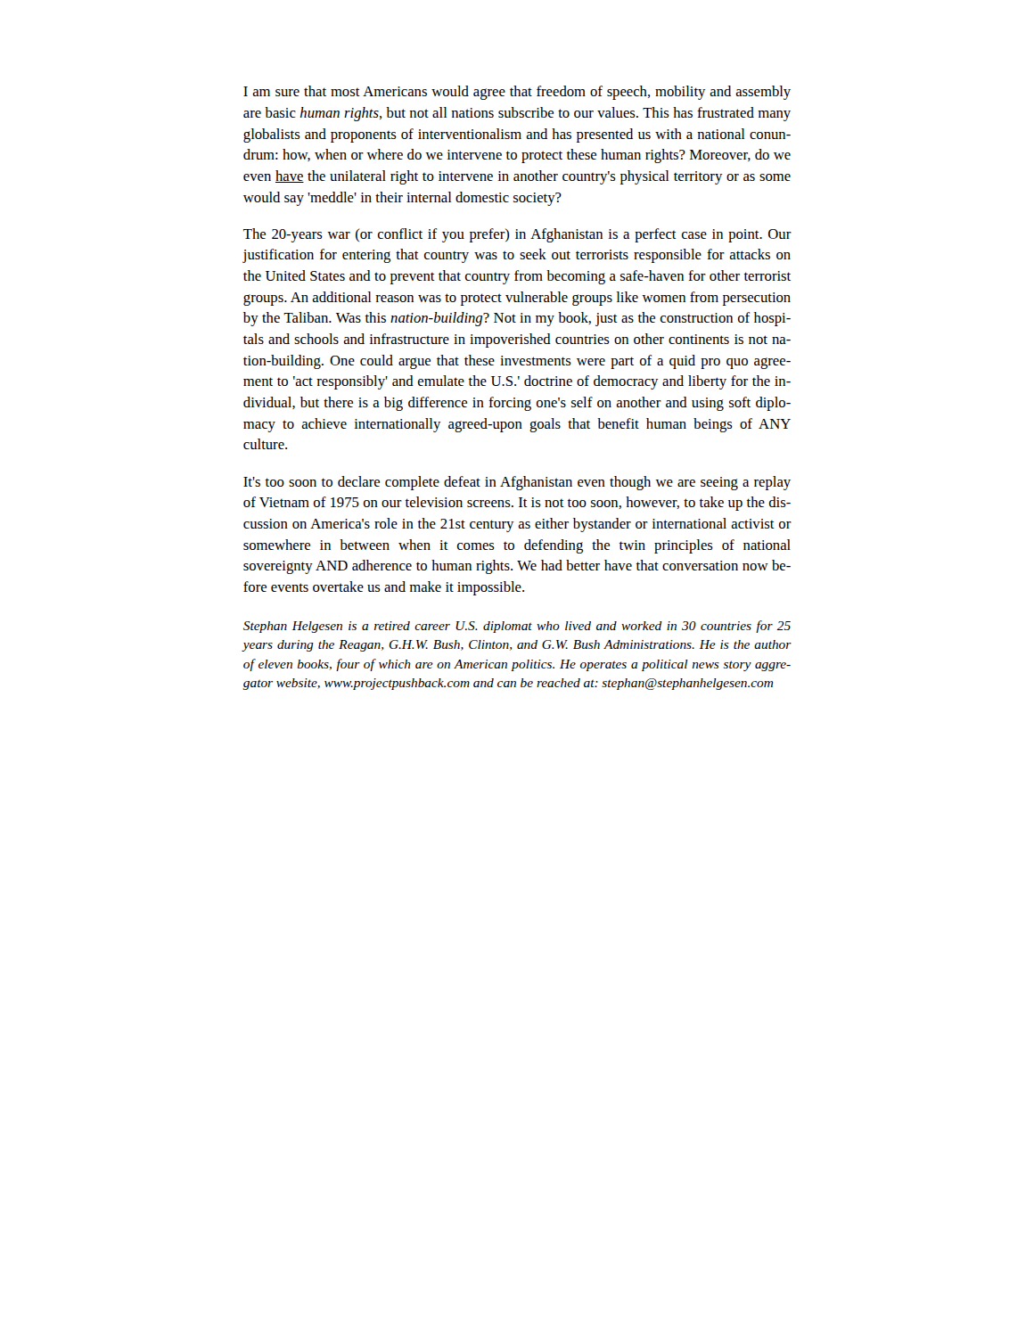I am sure that most Americans would agree that freedom of speech, mobility and assembly are basic human rights, but not all nations subscribe to our values. This has frustrated many globalists and proponents of interventionalism and has presented us with a national conundrum: how, when or where do we intervene to protect these human rights? Moreover, do we even have the unilateral right to intervene in another country's physical territory or as some would say 'meddle' in their internal domestic society?
The 20-years war (or conflict if you prefer) in Afghanistan is a perfect case in point. Our justification for entering that country was to seek out terrorists responsible for attacks on the United States and to prevent that country from becoming a safe-haven for other terrorist groups. An additional reason was to protect vulnerable groups like women from persecution by the Taliban. Was this nation-building? Not in my book, just as the construction of hospitals and schools and infrastructure in impoverished countries on other continents is not nation-building. One could argue that these investments were part of a quid pro quo agreement to 'act responsibly' and emulate the U.S.' doctrine of democracy and liberty for the individual, but there is a big difference in forcing one's self on another and using soft diplomacy to achieve internationally agreed-upon goals that benefit human beings of ANY culture.
It's too soon to declare complete defeat in Afghanistan even though we are seeing a replay of Vietnam of 1975 on our television screens. It is not too soon, however, to take up the discussion on America's role in the 21st century as either bystander or international activist or somewhere in between when it comes to defending the twin principles of national sovereignty AND adherence to human rights. We had better have that conversation now before events overtake us and make it impossible.
Stephan Helgesen is a retired career U.S. diplomat who lived and worked in 30 countries for 25 years during the Reagan, G.H.W. Bush, Clinton, and G.W. Bush Administrations. He is the author of eleven books, four of which are on American politics. He operates a political news story aggregator website, www.projectpushback.com and can be reached at: stephan@stephanhelgesen.com